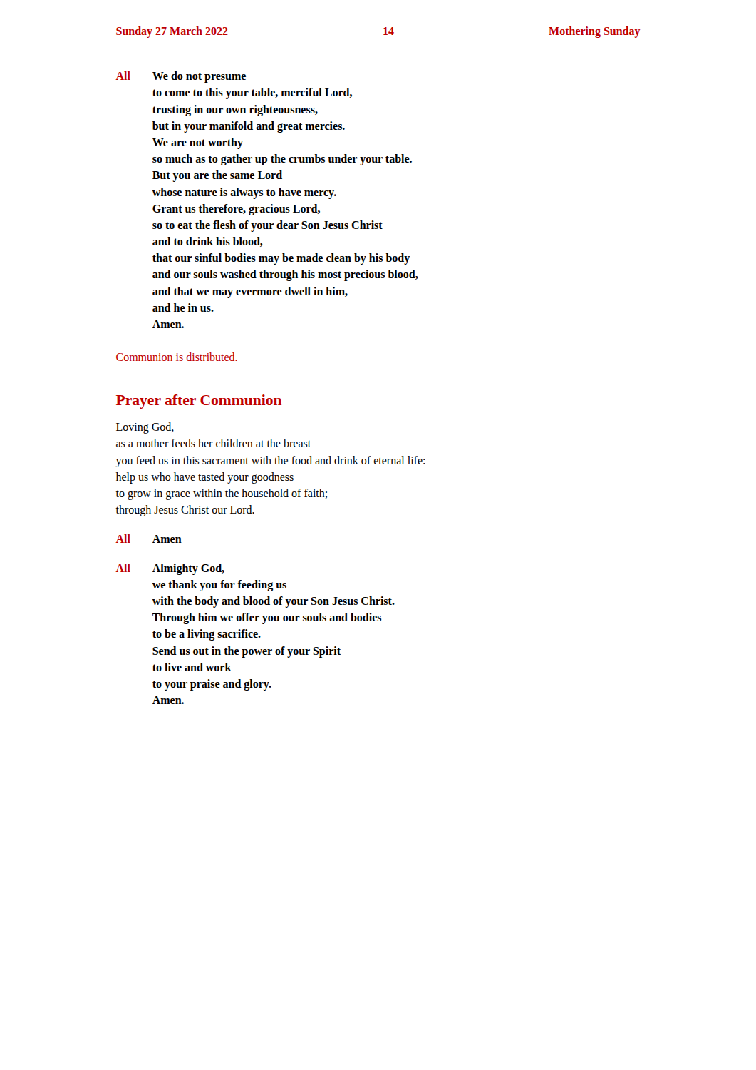Sunday 27 March 2022
14
Mothering Sunday
All
We do not presume to come to this your table, merciful Lord, trusting in our own righteousness, but in your manifold and great mercies. We are not worthy so much as to gather up the crumbs under your table. But you are the same Lord whose nature is always to have mercy. Grant us therefore, gracious Lord, so to eat the flesh of your dear Son Jesus Christ and to drink his blood, that our sinful bodies may be made clean by his body and our souls washed through his most precious blood, and that we may evermore dwell in him, and he in us. Amen.
Communion is distributed.
Prayer after Communion
Loving God, as a mother feeds her children at the breast you feed us in this sacrament with the food and drink of eternal life: help us who have tasted your goodness to grow in grace within the household of faith; through Jesus Christ our Lord.
All
Amen
All
Almighty God, we thank you for feeding us with the body and blood of your Son Jesus Christ. Through him we offer you our souls and bodies to be a living sacrifice. Send us out in the power of your Spirit to live and work to your praise and glory. Amen.